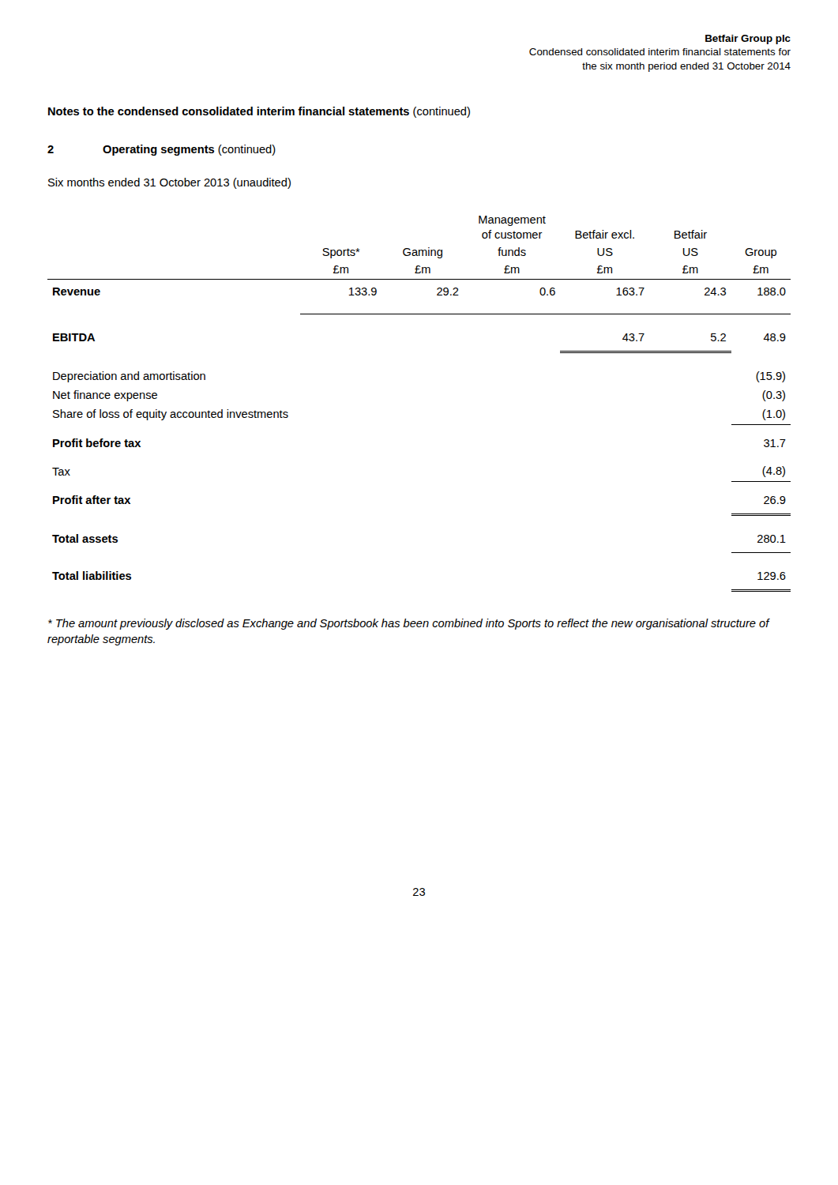Betfair Group plc
Condensed consolidated interim financial statements for
the six month period ended 31 October 2014
Notes to the condensed consolidated interim financial statements (continued)
2 Operating segments (continued)
Six months ended 31 October 2013 (unaudited)
| | | | Management of customer | Betfair excl. | Betfair | |
| --- | --- | --- | --- | --- | --- | --- |
| | Sports* | Gaming | funds | US | US | Group |
| | £m | £m | £m | £m | £m | £m |
| Revenue | 133.9 | 29.2 | 0.6 | 163.7 | 24.3 | 188.0 |
| EBITDA | | | | 43.7 | 5.2 | 48.9 |
| Depreciation and amortisation | | | | | | (15.9) |
| Net finance expense | | | | | | (0.3) |
| Share of loss of equity accounted investments | | | | | | (1.0) |
| Profit before tax | | | | | | 31.7 |
| Tax | | | | | | (4.8) |
| Profit after tax | | | | | | 26.9 |
| Total assets | | | | | | 280.1 |
| Total liabilities | | | | | | 129.6 |
* The amount previously disclosed as Exchange and Sportsbook has been combined into Sports to reflect the new organisational structure of reportable segments.
23